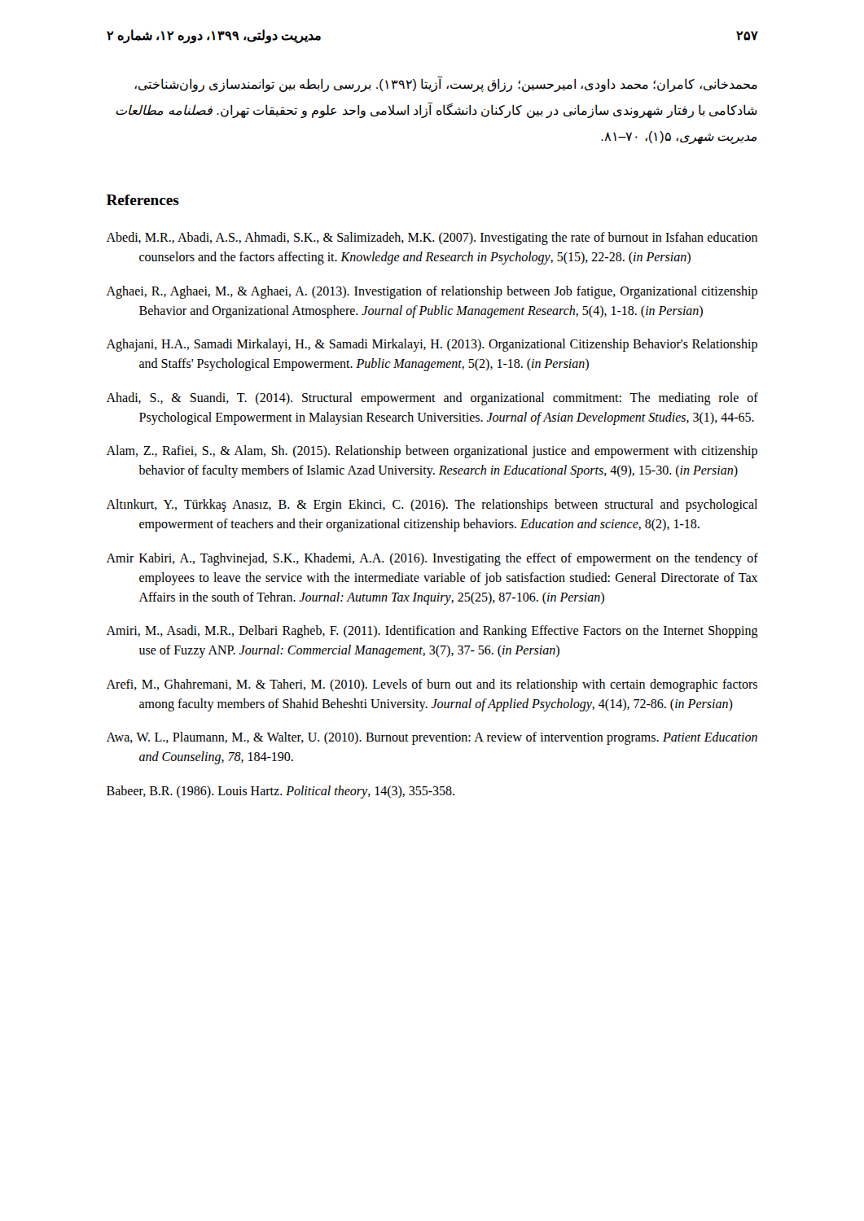۲۵۷ مدیریت دولتی، ۱۳۹۹، دوره ۱۲، شماره ۲
محمدخانی، کامران؛ محمد داودی، امیرحسین؛ رزاق پرست، آزیتا (۱۳۹۲). بررسی رابطه بین توانمندسازی روان‌شناختی، شادکامی با رفتار شهروندی سازمانی در بین کارکنان دانشگاه آزاد اسلامی واحد علوم و تحقیقات تهران. فصلنامه مطالعات مدیریت شهری، ۵(۱)، ۷۰–۸۱.
References
Abedi, M.R., Abadi, A.S., Ahmadi, S.K., & Salimizadeh, M.K. (2007). Investigating the rate of burnout in Isfahan education counselors and the factors affecting it. Knowledge and Research in Psychology, 5(15), 22-28. (in Persian)
Aghaei, R., Aghaei, M., & Aghaei, A. (2013). Investigation of relationship between Job fatigue, Organizational citizenship Behavior and Organizational Atmosphere. Journal of Public Management Research, 5(4), 1-18. (in Persian)
Aghajani, H.A., Samadi Mirkalayi, H., & Samadi Mirkalayi, H. (2013). Organizational Citizenship Behavior's Relationship and Staffs' Psychological Empowerment. Public Management, 5(2), 1-18. (in Persian)
Ahadi, S., & Suandi, T. (2014). Structural empowerment and organizational commitment: The mediating role of Psychological Empowerment in Malaysian Research Universities. Journal of Asian Development Studies, 3(1), 44-65.
Alam, Z., Rafiei, S., & Alam, Sh. (2015). Relationship between organizational justice and empowerment with citizenship behavior of faculty members of Islamic Azad University. Research in Educational Sports, 4(9), 15-30. (in Persian)
Altınkurt, Y., Türkkaş Anasız, B. & Ergin Ekinci, C. (2016). The relationships between structural and psychological empowerment of teachers and their organizational citizenship behaviors. Education and science, 8(2), 1-18.
Amir Kabiri, A., Taghvinejad, S.K., Khademi, A.A. (2016). Investigating the effect of empowerment on the tendency of employees to leave the service with the intermediate variable of job satisfaction studied: General Directorate of Tax Affairs in the south of Tehran. Journal: Autumn Tax Inquiry, 25(25), 87-106. (in Persian)
Amiri, M., Asadi, M.R., Delbari Ragheb, F. (2011). Identification and Ranking Effective Factors on the Internet Shopping use of Fuzzy ANP. Journal: Commercial Management, 3(7), 37- 56. (in Persian)
Arefi, M., Ghahremani, M. & Taheri, M. (2010). Levels of burn out and its relationship with certain demographic factors among faculty members of Shahid Beheshti University. Journal of Applied Psychology, 4(14), 72-86. (in Persian)
Awa, W. L., Plaumann, M., & Walter, U. (2010). Burnout prevention: A review of intervention programs. Patient Education and Counseling, 78, 184-190.
Babeer, B.R. (1986). Louis Hartz. Political theory, 14(3), 355-358.